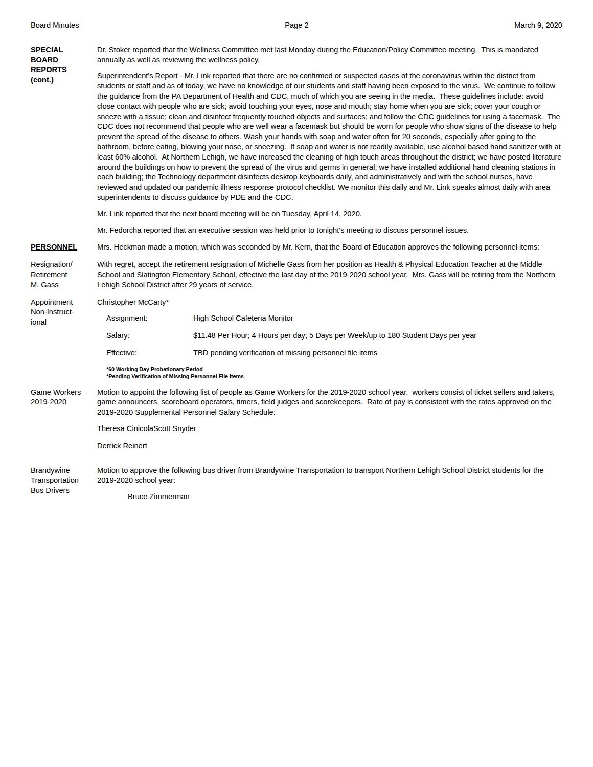Board Minutes Page 2 March 9, 2020
| SPECIAL BOARD REPORTS (cont.) | Dr. Stoker reported that the Wellness Committee met last Monday during the Education/Policy Committee meeting. This is mandated annually as well as reviewing the wellness policy. Superintendent's Report - Mr. Link reported that there are no confirmed or suspected cases of the coronavirus within the district from students or staff and as of today, we have no knowledge of our students and staff having been exposed to the virus. We continue to follow the guidance from the PA Department of Health and CDC, much of which you are seeing in the media. These guidelines include: avoid close contact with people who are sick; avoid touching your eyes, nose and mouth; stay home when you are sick; cover your cough or sneeze with a tissue; clean and disinfect frequently touched objects and surfaces; and follow the CDC guidelines for using a facemask. The CDC does not recommend that people who are well wear a facemask but should be worn for people who show signs of the disease to help prevent the spread of the disease to others. Wash your hands with soap and water often for 20 seconds, especially after going to the bathroom, before eating, blowing your nose, or sneezing. If soap and water is not readily available, use alcohol based hand sanitizer with at least 60% alcohol. At Northern Lehigh, we have increased the cleaning of high touch areas throughout the district; we have posted literature around the buildings on how to prevent the spread of the virus and germs in general; we have installed additional hand cleaning stations in each building; the Technology department disinfects desktop keyboards daily, and administratively and with the school nurses, have reviewed and updated our pandemic illness response protocol checklist. We monitor this daily and Mr. Link speaks almost daily with area superintendents to discuss guidance by PDE and the CDC. Mr. Link reported that the next board meeting will be on Tuesday, April 14, 2020. Mr. Fedorcha reported that an executive session was held prior to tonight's meeting to discuss personnel issues. |
| PERSONNEL | Mrs. Heckman made a motion, which was seconded by Mr. Kern, that the Board of Education approves the following personnel items: |
| Resignation/ Retirement M. Gass | With regret, accept the retirement resignation of Michelle Gass from her position as Health & Physical Education Teacher at the Middle School and Slatington Elementary School, effective the last day of the 2019-2020 school year. Mrs. Gass will be retiring from the Northern Lehigh School District after 29 years of service. |
| Appointment Non-Instruct- ional | Christopher McCarty* / Assignment: / High School Cafeteria Monitor / / Salary: / $11.48 Per Hour; 4 Hours per day; 5 Days per Week/up to 180 Student Days per year / / Effective: / TBD pending verification of missing personnel file items / *60 Working Day Probationary Period *Pending Verification of Missing Personnel File Items |
| Game Workers 2019-2020 | Motion to appoint the following list of people as Game Workers for the 2019-2020 school year. workers consist of ticket sellers and takers, game announcers, scoreboard operators, timers, field judges and scorekeepers. Rate of pay is consistent with the rates approved on the 2019-2020 Supplemental Personnel Salary Schedule: / Theresa Cinicola / Scott Snyder / / Derrick Reinert / / |
| Brandywine Transportation Bus Drivers | Motion to approve the following bus driver from Brandywine Transportation to transport Northern Lehigh School District students for the 2019-2020 school year: Bruce Zimmerman |